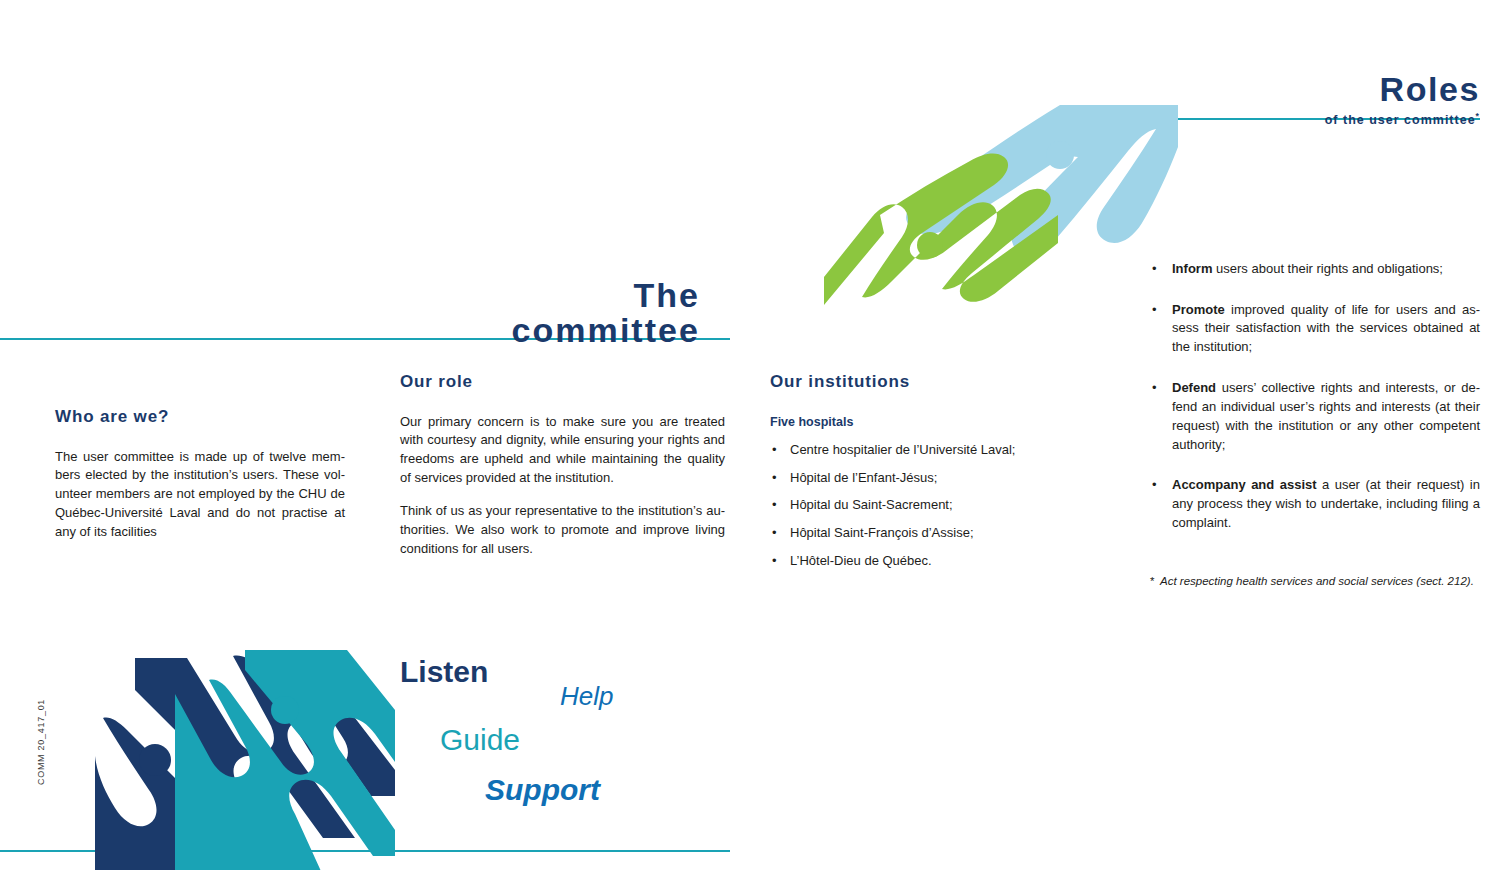Thecommittee
Who are we?
The user committee is made up of twelve members elected by the institution’s users. These volunteer members are not employed by the CHU de Québec-Université Laval and do not practise at any of its facilities
Our role
Our primary concern is to make sure you are treated with courtesy and dignity, while ensuring your rights and freedoms are upheld and while maintaining the quality of services provided at the institution.
Think of us as your representative to the institution’s authorities. We also work to promote and improve living conditions for all users.
Listen Help Guide Support
COMM 20_417_01
Our institutions
Five hospitals
Centre hospitalier de l’Université Laval;
Hôpital de l’Enfant-Jésus;
Hôpital du Saint-Sacrement;
Hôpital Saint-François d’Assise;
L’Hôtel-Dieu de Québec.
Roles of the user committee*
Inform users about their rights and obligations;
Promote improved quality of life for users and assess their satisfaction with the services obtained at the institution;
Defend users’ collective rights and interests, or defend an individual user’s rights and interests (at their request) with the institution or any other competent authority;
Accompany and assist a user (at their request) in any process they wish to undertake, including filing a complaint.
* Act respecting health services and social services (sect. 212).